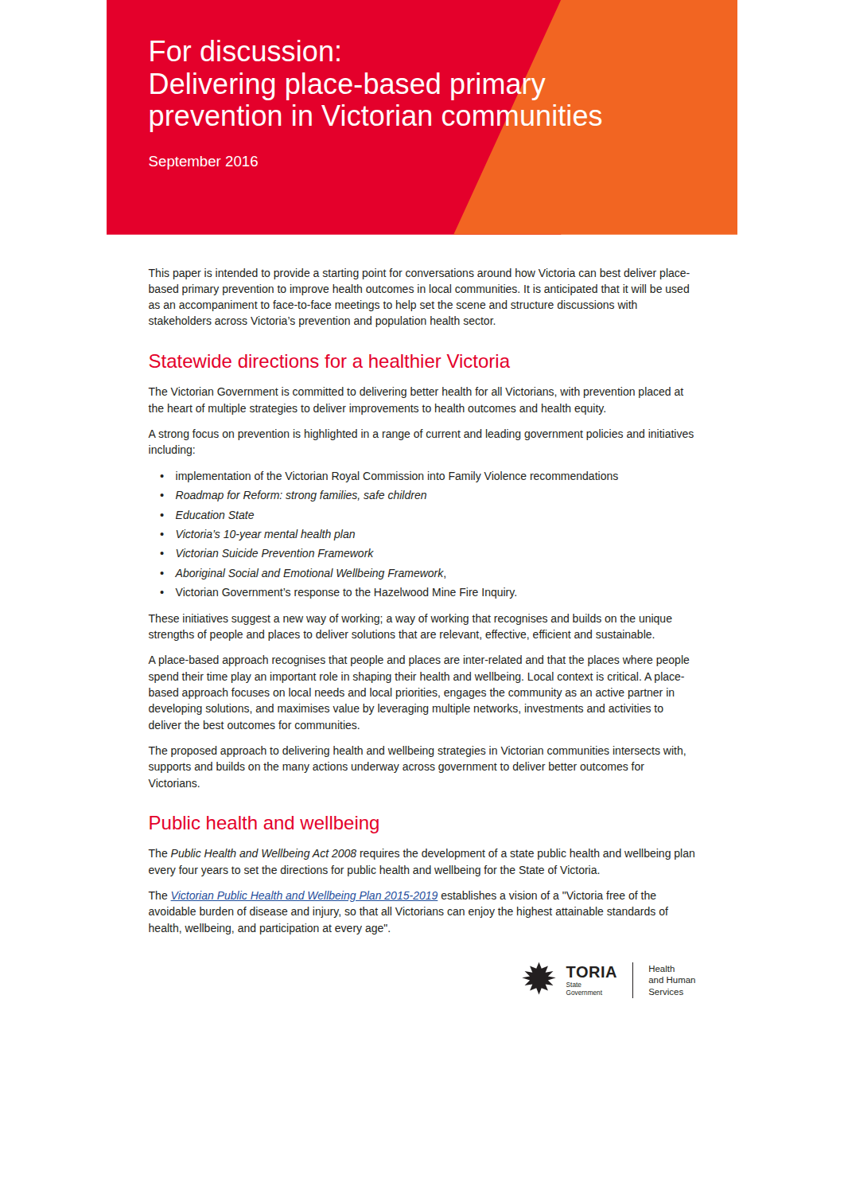For discussion:
Delivering place-based primary
prevention in Victorian communities
September 2016
This paper is intended to provide a starting point for conversations around how Victoria can best deliver place-based primary prevention to improve health outcomes in local communities. It is anticipated that it will be used as an accompaniment to face-to-face meetings to help set the scene and structure discussions with stakeholders across Victoria’s prevention and population health sector.
Statewide directions for a healthier Victoria
The Victorian Government is committed to delivering better health for all Victorians, with prevention placed at the heart of multiple strategies to deliver improvements to health outcomes and health equity.
A strong focus on prevention is highlighted in a range of current and leading government policies and initiatives including:
implementation of the Victorian Royal Commission into Family Violence recommendations
Roadmap for Reform: strong families, safe children
Education State
Victoria’s 10-year mental health plan
Victorian Suicide Prevention Framework
Aboriginal Social and Emotional Wellbeing Framework,
Victorian Government’s response to the Hazelwood Mine Fire Inquiry.
These initiatives suggest a new way of working; a way of working that recognises and builds on the unique strengths of people and places to deliver solutions that are relevant, effective, efficient and sustainable.
A place-based approach recognises that people and places are inter-related and that the places where people spend their time play an important role in shaping their health and wellbeing. Local context is critical. A place-based approach focuses on local needs and local priorities, engages the community as an active partner in developing solutions, and maximises value by leveraging multiple networks, investments and activities to deliver the best outcomes for communities.
The proposed approach to delivering health and wellbeing strategies in Victorian communities intersects with, supports and builds on the many actions underway across government to deliver better outcomes for Victorians.
Public health and wellbeing
The Public Health and Wellbeing Act 2008 requires the development of a state public health and wellbeing plan every four years to set the directions for public health and wellbeing for the State of Victoria.
The Victorian Public Health and Wellbeing Plan 2015-2019 establishes a vision of a "Victoria free of the avoidable burden of disease and injury, so that all Victorians can enjoy the highest attainable standards of health, wellbeing, and participation at every age".
TORIA State
Government
Health
and Human
Services